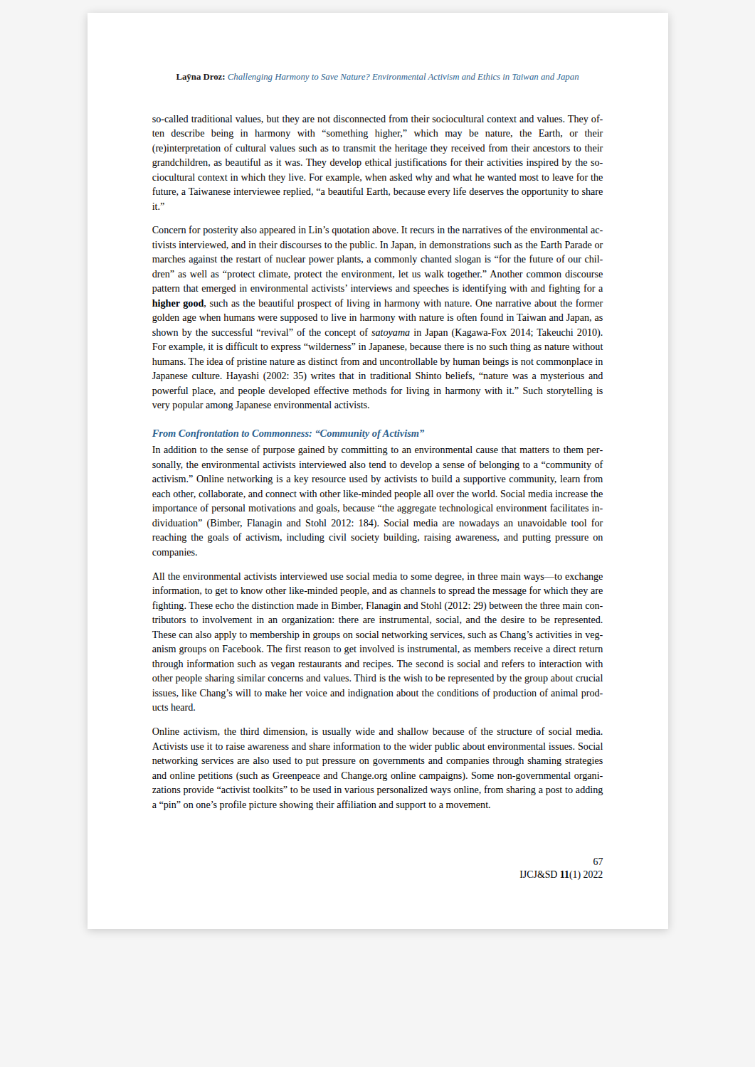Laÿna Droz: Challenging Harmony to Save Nature? Environmental Activism and Ethics in Taiwan and Japan
so-called traditional values, but they are not disconnected from their sociocultural context and values. They often describe being in harmony with “something higher,” which may be nature, the Earth, or their (re)interpretation of cultural values such as to transmit the heritage they received from their ancestors to their grandchildren, as beautiful as it was. They develop ethical justifications for their activities inspired by the sociocultural context in which they live. For example, when asked why and what he wanted most to leave for the future, a Taiwanese interviewee replied, “a beautiful Earth, because every life deserves the opportunity to share it.”
Concern for posterity also appeared in Lin’s quotation above. It recurs in the narratives of the environmental activists interviewed, and in their discourses to the public. In Japan, in demonstrations such as the Earth Parade or marches against the restart of nuclear power plants, a commonly chanted slogan is “for the future of our children” as well as “protect climate, protect the environment, let us walk together.” Another common discourse pattern that emerged in environmental activists’ interviews and speeches is identifying with and fighting for a higher good, such as the beautiful prospect of living in harmony with nature. One narrative about the former golden age when humans were supposed to live in harmony with nature is often found in Taiwan and Japan, as shown by the successful “revival” of the concept of satoyama in Japan (Kagawa-Fox 2014; Takeuchi 2010). For example, it is difficult to express “wilderness” in Japanese, because there is no such thing as nature without humans. The idea of pristine nature as distinct from and uncontrollable by human beings is not commonplace in Japanese culture. Hayashi (2002: 35) writes that in traditional Shinto beliefs, “nature was a mysterious and powerful place, and people developed effective methods for living in harmony with it.” Such storytelling is very popular among Japanese environmental activists.
From Confrontation to Commonness: “Community of Activism”
In addition to the sense of purpose gained by committing to an environmental cause that matters to them personally, the environmental activists interviewed also tend to develop a sense of belonging to a “community of activism.” Online networking is a key resource used by activists to build a supportive community, learn from each other, collaborate, and connect with other like-minded people all over the world. Social media increase the importance of personal motivations and goals, because “the aggregate technological environment facilitates individuation” (Bimber, Flanagin and Stohl 2012: 184). Social media are nowadays an unavoidable tool for reaching the goals of activism, including civil society building, raising awareness, and putting pressure on companies.
All the environmental activists interviewed use social media to some degree, in three main ways—to exchange information, to get to know other like-minded people, and as channels to spread the message for which they are fighting. These echo the distinction made in Bimber, Flanagin and Stohl (2012: 29) between the three main contributors to involvement in an organization: there are instrumental, social, and the desire to be represented. These can also apply to membership in groups on social networking services, such as Chang’s activities in veganism groups on Facebook. The first reason to get involved is instrumental, as members receive a direct return through information such as vegan restaurants and recipes. The second is social and refers to interaction with other people sharing similar concerns and values. Third is the wish to be represented by the group about crucial issues, like Chang’s will to make her voice and indignation about the conditions of production of animal products heard.
Online activism, the third dimension, is usually wide and shallow because of the structure of social media. Activists use it to raise awareness and share information to the wider public about environmental issues. Social networking services are also used to put pressure on governments and companies through shaming strategies and online petitions (such as Greenpeace and Change.org online campaigns). Some non-governmental organizations provide “activist toolkits” to be used in various personalized ways online, from sharing a post to adding a “pin” on one’s profile picture showing their affiliation and support to a movement.
67 IJCJ&SD 11(1) 2022